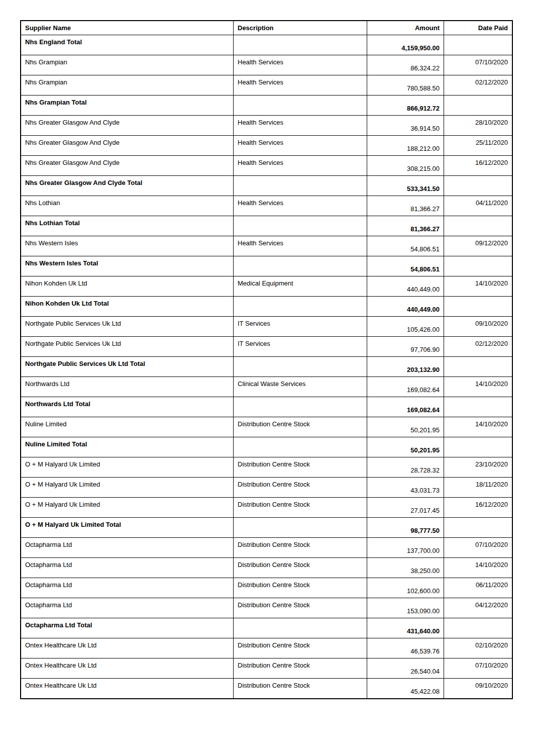| Supplier Name | Description | Amount | Date Paid |
| --- | --- | --- | --- |
| Nhs England Total | | 4,159,950.00 | |
| Nhs Grampian | Health Services | 86,324.22 | 07/10/2020 |
| Nhs Grampian | Health Services | 780,588.50 | 02/12/2020 |
| Nhs Grampian Total | | 866,912.72 | |
| Nhs Greater Glasgow And Clyde | Health Services | 36,914.50 | 28/10/2020 |
| Nhs Greater Glasgow And Clyde | Health Services | 188,212.00 | 25/11/2020 |
| Nhs Greater Glasgow And Clyde | Health Services | 308,215.00 | 16/12/2020 |
| Nhs Greater Glasgow And Clyde Total | | 533,341.50 | |
| Nhs Lothian | Health Services | 81,366.27 | 04/11/2020 |
| Nhs Lothian Total | | 81,366.27 | |
| Nhs Western Isles | Health Services | 54,806.51 | 09/12/2020 |
| Nhs Western Isles Total | | 54,806.51 | |
| Nihon Kohden Uk Ltd | Medical Equipment | 440,449.00 | 14/10/2020 |
| Nihon Kohden Uk Ltd Total | | 440,449.00 | |
| Northgate Public Services Uk Ltd | IT Services | 105,426.00 | 09/10/2020 |
| Northgate Public Services Uk Ltd | IT Services | 97,706.90 | 02/12/2020 |
| Northgate Public Services Uk Ltd Total | | 203,132.90 | |
| Northwards Ltd | Clinical Waste Services | 169,082.64 | 14/10/2020 |
| Northwards Ltd Total | | 169,082.64 | |
| Nuline Limited | Distribution Centre Stock | 50,201.95 | 14/10/2020 |
| Nuline Limited Total | | 50,201.95 | |
| O + M Halyard Uk Limited | Distribution Centre Stock | 28,728.32 | 23/10/2020 |
| O + M Halyard Uk Limited | Distribution Centre Stock | 43,031.73 | 18/11/2020 |
| O + M Halyard Uk Limited | Distribution Centre Stock | 27,017.45 | 16/12/2020 |
| O + M Halyard Uk Limited Total | | 98,777.50 | |
| Octapharma Ltd | Distribution Centre Stock | 137,700.00 | 07/10/2020 |
| Octapharma Ltd | Distribution Centre Stock | 38,250.00 | 14/10/2020 |
| Octapharma Ltd | Distribution Centre Stock | 102,600.00 | 06/11/2020 |
| Octapharma Ltd | Distribution Centre Stock | 153,090.00 | 04/12/2020 |
| Octapharma Ltd Total | | 431,640.00 | |
| Ontex Healthcare Uk Ltd | Distribution Centre Stock | 46,539.76 | 02/10/2020 |
| Ontex Healthcare Uk Ltd | Distribution Centre Stock | 26,540.04 | 07/10/2020 |
| Ontex Healthcare Uk Ltd | Distribution Centre Stock | 45,422.08 | 09/10/2020 |